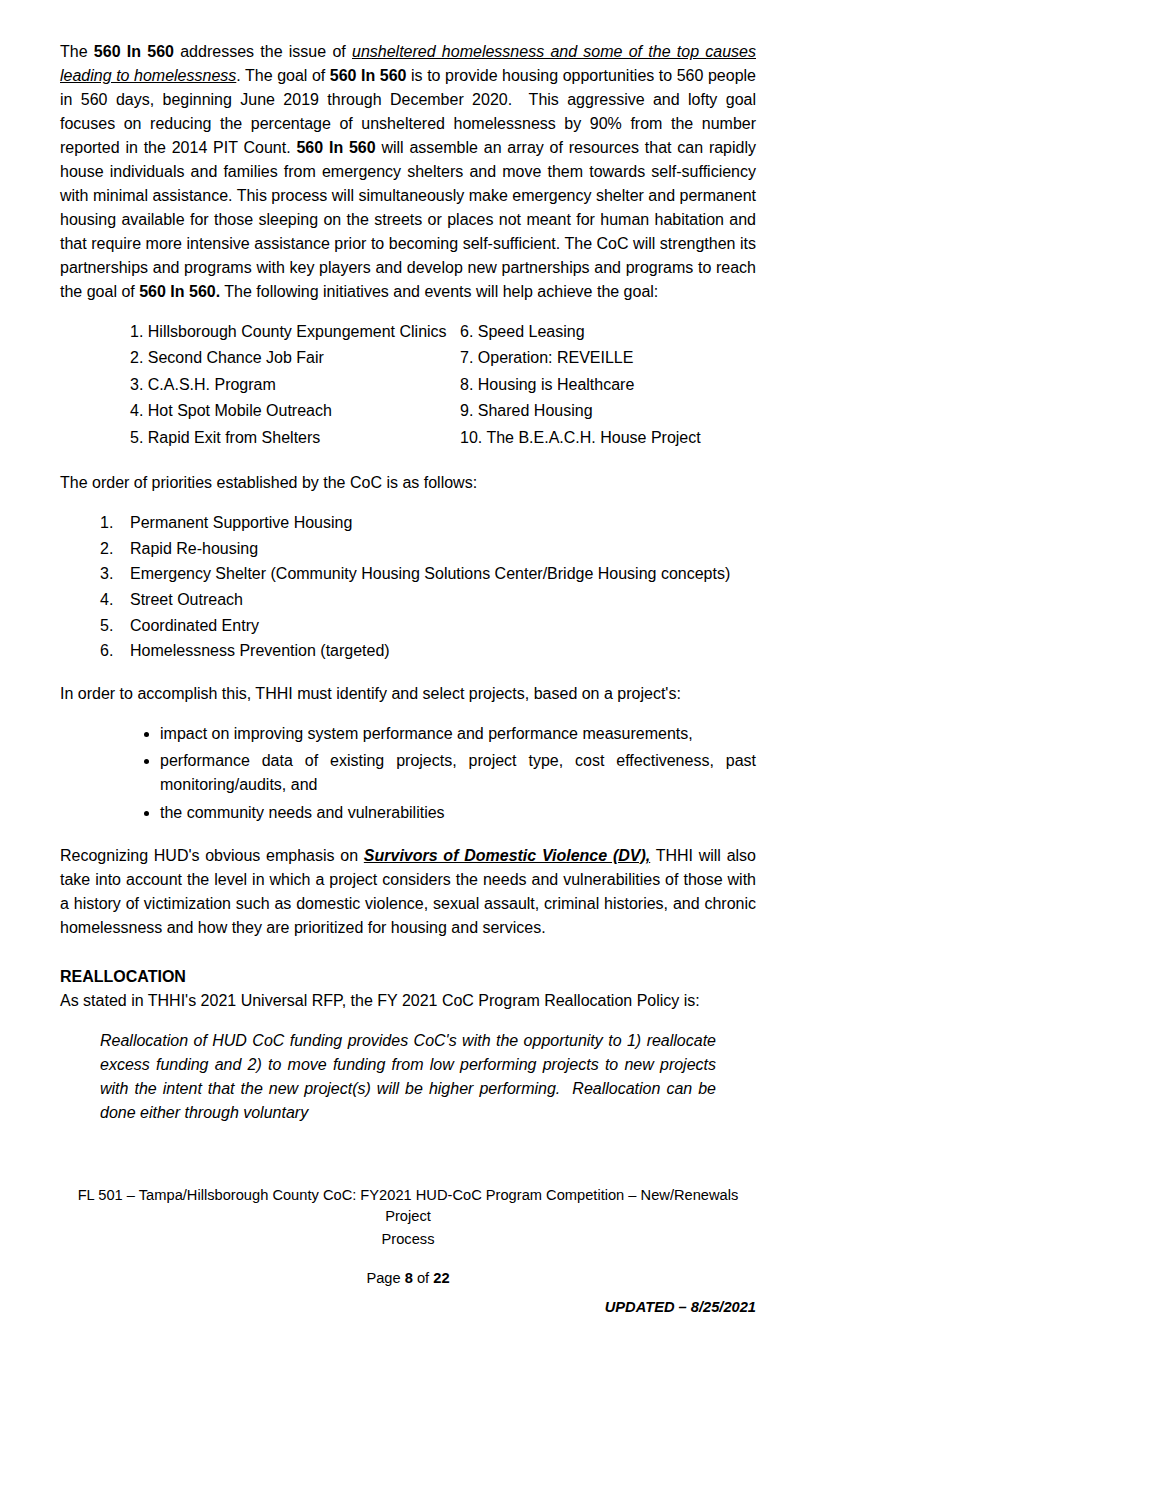The 560 In 560 addresses the issue of unsheltered homelessness and some of the top causes leading to homelessness. The goal of 560 In 560 is to provide housing opportunities to 560 people in 560 days, beginning June 2019 through December 2020. This aggressive and lofty goal focuses on reducing the percentage of unsheltered homelessness by 90% from the number reported in the 2014 PIT Count. 560 In 560 will assemble an array of resources that can rapidly house individuals and families from emergency shelters and move them towards self-sufficiency with minimal assistance. This process will simultaneously make emergency shelter and permanent housing available for those sleeping on the streets or places not meant for human habitation and that require more intensive assistance prior to becoming self-sufficient. The CoC will strengthen its partnerships and programs with key players and develop new partnerships and programs to reach the goal of 560 In 560. The following initiatives and events will help achieve the goal:
| 1. Hillsborough County Expungement Clinics | 6. Speed Leasing |
| 2. Second Chance Job Fair | 7. Operation: REVEILLE |
| 3. C.A.S.H. Program | 8. Housing is Healthcare |
| 4. Hot Spot Mobile Outreach | 9. Shared Housing |
| 5. Rapid Exit from Shelters | 10. The B.E.A.C.H. House Project |
The order of priorities established by the CoC is as follows:
1. Permanent Supportive Housing
2. Rapid Re-housing
3. Emergency Shelter (Community Housing Solutions Center/Bridge Housing concepts)
4. Street Outreach
5. Coordinated Entry
6. Homelessness Prevention (targeted)
In order to accomplish this, THHI must identify and select projects, based on a project's:
impact on improving system performance and performance measurements,
performance data of existing projects, project type, cost effectiveness, past monitoring/audits, and
the community needs and vulnerabilities
Recognizing HUD's obvious emphasis on Survivors of Domestic Violence (DV), THHI will also take into account the level in which a project considers the needs and vulnerabilities of those with a history of victimization such as domestic violence, sexual assault, criminal histories, and chronic homelessness and how they are prioritized for housing and services.
REALLOCATION
As stated in THHI's 2021 Universal RFP, the FY 2021 CoC Program Reallocation Policy is:
Reallocation of HUD CoC funding provides CoC's with the opportunity to 1) reallocate excess funding and 2) to move funding from low performing projects to new projects with the intent that the new project(s) will be higher performing. Reallocation can be done either through voluntary
FL 501 – Tampa/Hillsborough County CoC: FY2021 HUD-CoC Program Competition – New/Renewals Project
Process
Page 8 of 22
UPDATED – 8/25/2021